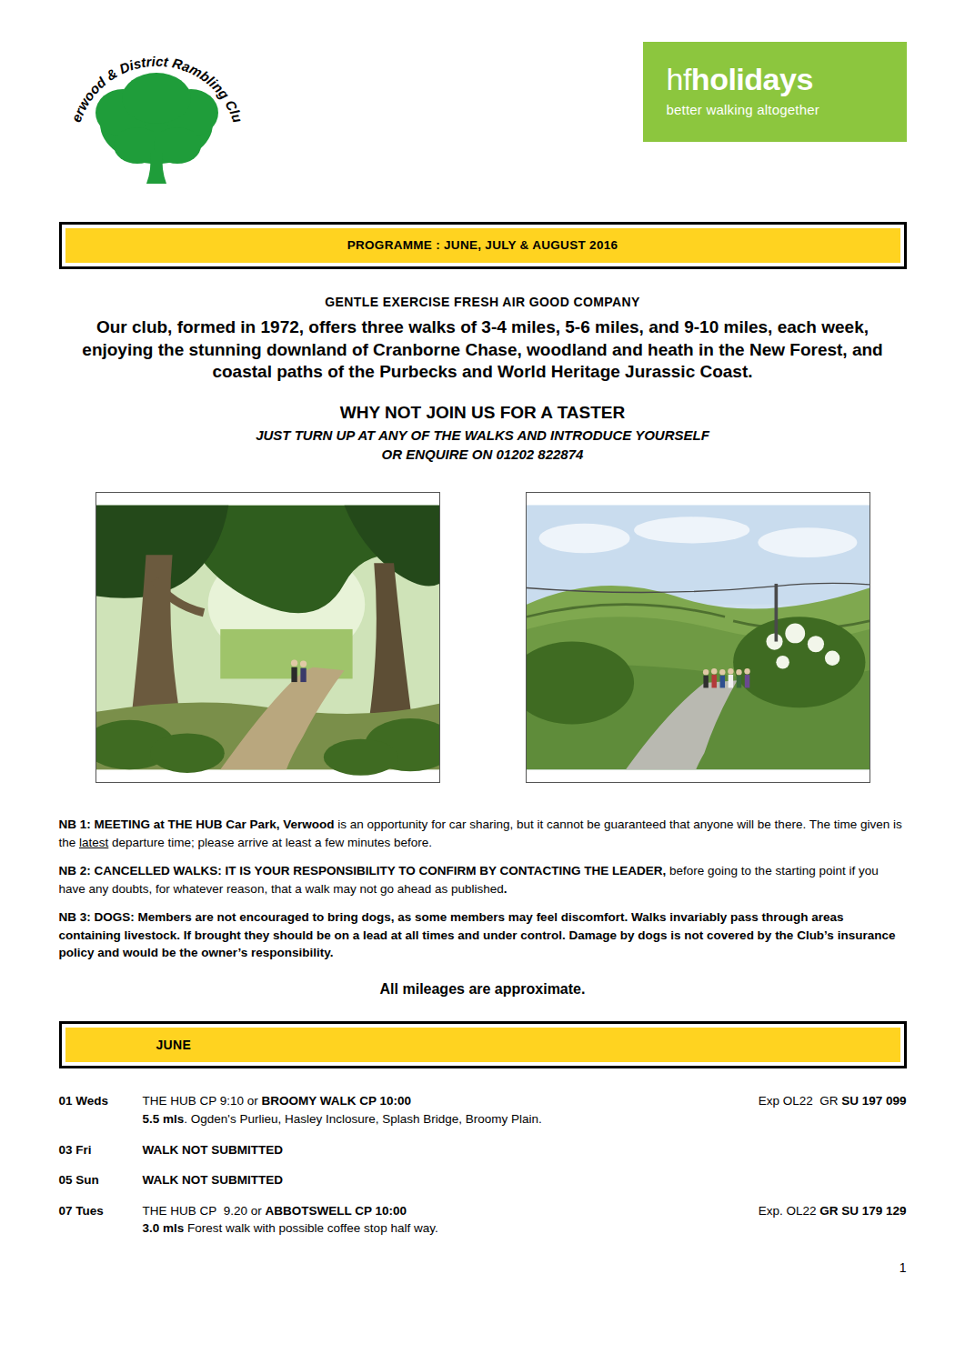Verwood & District Rambling Club
hfholidays
better walking altogether
PROGRAMME : JUNE, JULY & AUGUST 2016
GENTLE EXERCISE FRESH AIR GOOD COMPANY
Our club, formed in 1972, offers three walks of 3-4 miles, 5-6 miles, and 9-10 miles, each week, enjoying the stunning downland of Cranborne Chase, woodland and heath in the New Forest, and coastal paths of the Purbecks and World Heritage Jurassic Coast.
WHY NOT JOIN US FOR A TASTER
JUST TURN UP AT ANY OF THE WALKS AND INTRODUCE YOURSELF
OR ENQUIRE ON 01202 822874
NB 1: MEETING at THE HUB Car Park, Verwood is an opportunity for car sharing, but it cannot be guaranteed that anyone will be there. The time given is the latest departure time; please arrive at least a few minutes before.
NB 2: CANCELLED WALKS: IT IS YOUR RESPONSIBILITY TO CONFIRM BY CONTACTING THE LEADER, before going to the starting point if you have any doubts, for whatever reason, that a walk may not go ahead as published.
NB 3: DOGS: Members are not encouraged to bring dogs, as some members may feel discomfort. Walks invariably pass through areas containing livestock. If brought they should be on a lead at all times and under control. Damage by dogs is not covered by the Club’s insurance policy and would be the owner’s responsibility.
All mileages are approximate.
JUNE
| 01 Weds | THE HUB CP 9:10 or BROOMY WALK CP 10:00 Exp OL22 GR SU 197 099 5.5 mls . Ogden's Purlieu, Hasley Inclosure, Splash Bridge, Broomy Plain. |
| 03 Fri | WALK NOT SUBMITTED |
| 05 Sun | WALK NOT SUBMITTED |
| 07 Tues | THE HUB CP 9.20 or ABBOTSWELL CP 10:00 Exp. OL22 GR SU 179 129 3.0 mls Forest walk with possible coffee stop half way. |
1